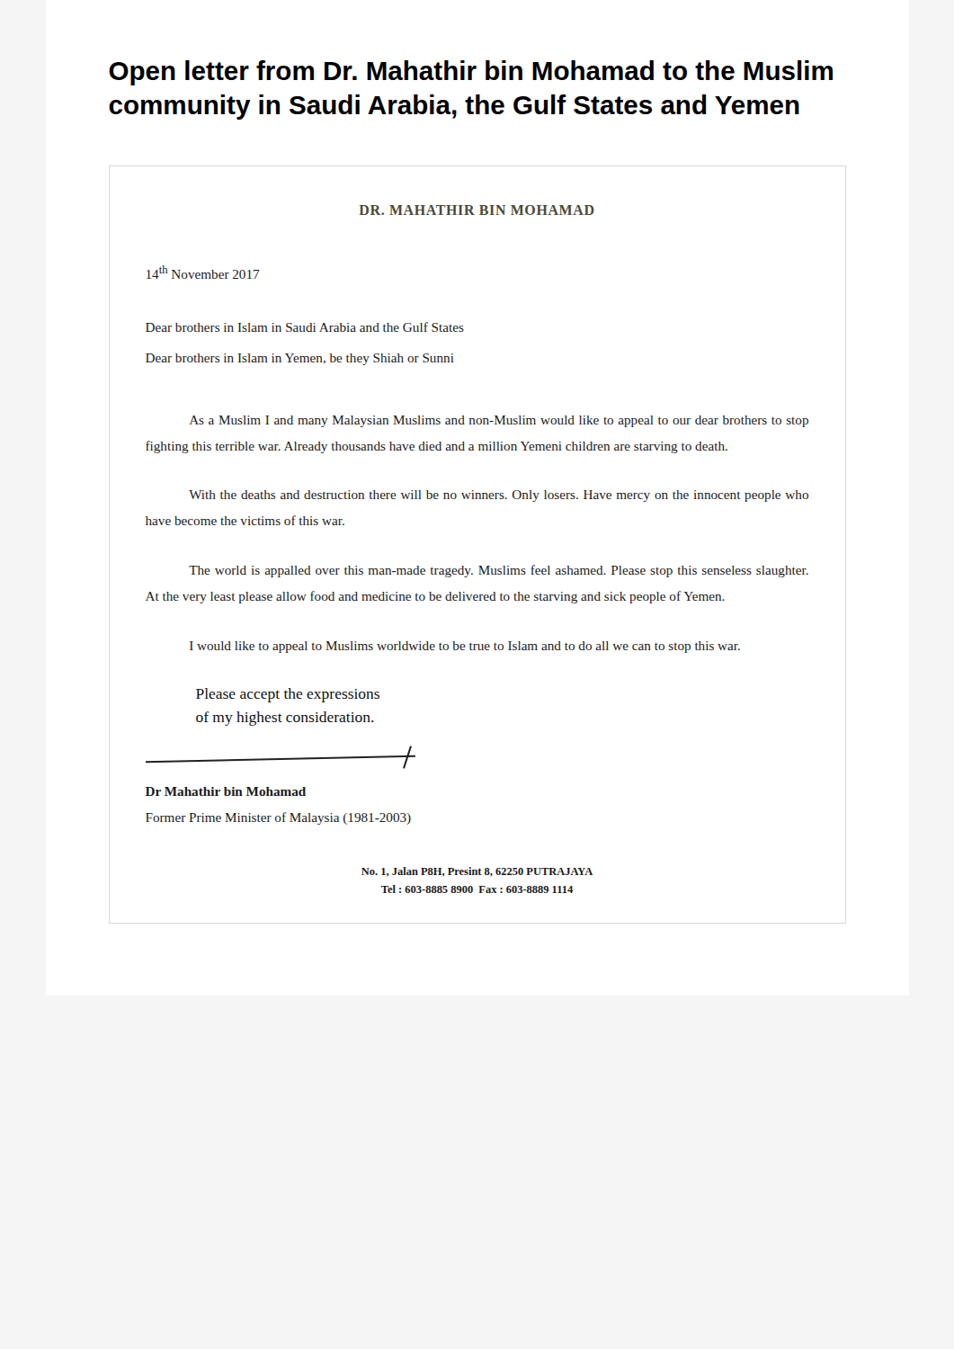Open letter from Dr. Mahathir bin Mohamad to the Muslim community in Saudi Arabia, the Gulf States and Yemen
DR. MAHATHIR BIN MOHAMAD
14th November 2017
Dear brothers in Islam in Saudi Arabia and the Gulf States
Dear brothers in Islam in Yemen, be they Shiah or Sunni
As a Muslim I and many Malaysian Muslims and non-Muslim would like to appeal to our dear brothers to stop fighting this terrible war. Already thousands have died and a million Yemeni children are starving to death.
With the deaths and destruction there will be no winners. Only losers. Have mercy on the innocent people who have become the victims of this war.
The world is appalled over this man-made tragedy. Muslims feel ashamed. Please stop this senseless slaughter. At the very least please allow food and medicine to be delivered to the starving and sick people of Yemen.
I would like to appeal to Muslims worldwide to be true to Islam and to do all we can to stop this war.
Please accept the expressions
of my highest consideration.
Dr Mahathir bin Mohamad
Former Prime Minister of Malaysia (1981-2003)
No. 1, Jalan P8H, Presint 8, 62250 PUTRAJAYA
Tel : 603-8885 8900 Fax : 603-8889 1114